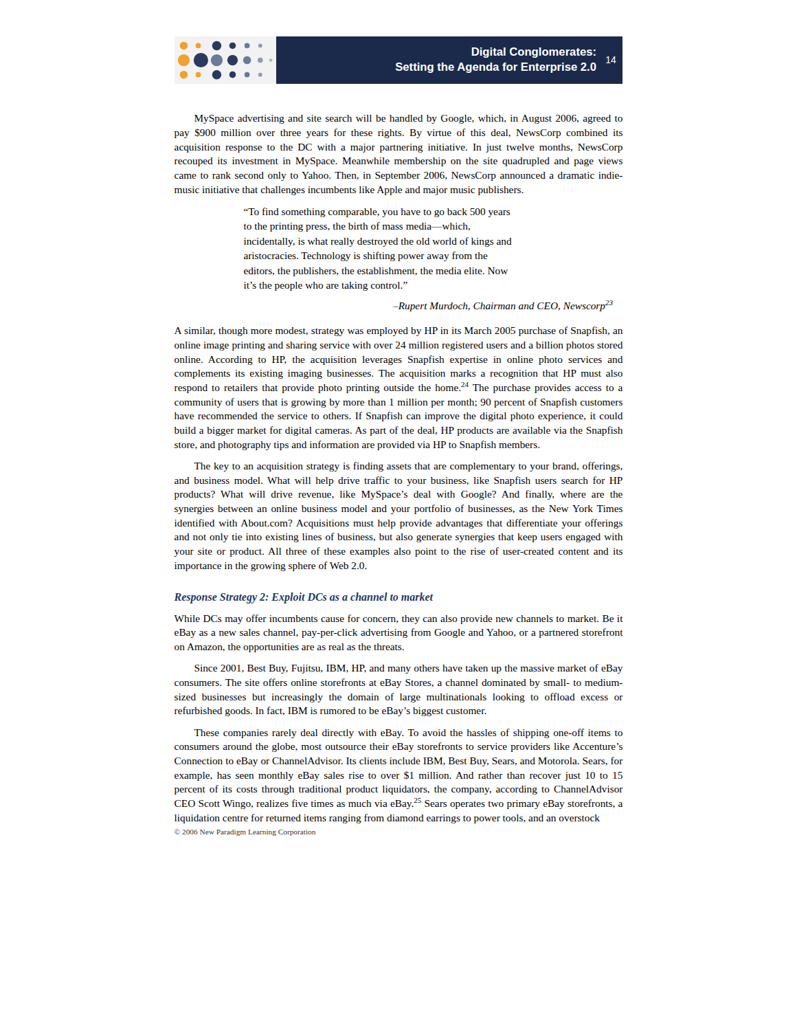Digital Conglomerates:
Setting the Agenda for Enterprise 2.0
14
MySpace advertising and site search will be handled by Google, which, in August 2006, agreed to pay $900 million over three years for these rights. By virtue of this deal, NewsCorp combined its acquisition response to the DC with a major partnering initiative. In just twelve months, NewsCorp recouped its investment in MySpace. Meanwhile membership on the site quadrupled and page views came to rank second only to Yahoo. Then, in September 2006, NewsCorp announced a dramatic indie-music initiative that challenges incumbents like Apple and major music publishers.
“To find something comparable, you have to go back 500 years to the printing press, the birth of mass media—which, incidentally, is what really destroyed the old world of kings and aristocracies. Technology is shifting power away from the editors, the publishers, the establishment, the media elite. Now it’s the people who are taking control.”
–Rupert Murdoch, Chairman and CEO, Newscorp23
A similar, though more modest, strategy was employed by HP in its March 2005 purchase of Snapfish, an online image printing and sharing service with over 24 million registered users and a billion photos stored online. According to HP, the acquisition leverages Snapfish expertise in online photo services and complements its existing imaging businesses. The acquisition marks a recognition that HP must also respond to retailers that provide photo printing outside the home.24 The purchase provides access to a community of users that is growing by more than 1 million per month; 90 percent of Snapfish customers have recommended the service to others. If Snapfish can improve the digital photo experience, it could build a bigger market for digital cameras. As part of the deal, HP products are available via the Snapfish store, and photography tips and information are provided via HP to Snapfish members.
The key to an acquisition strategy is finding assets that are complementary to your brand, offerings, and business model. What will help drive traffic to your business, like Snapfish users search for HP products? What will drive revenue, like MySpace’s deal with Google? And finally, where are the synergies between an online business model and your portfolio of businesses, as the New York Times identified with About.com? Acquisitions must help provide advantages that differentiate your offerings and not only tie into existing lines of business, but also generate synergies that keep users engaged with your site or product. All three of these examples also point to the rise of user-created content and its importance in the growing sphere of Web 2.0.
Response Strategy 2: Exploit DCs as a channel to market
While DCs may offer incumbents cause for concern, they can also provide new channels to market. Be it eBay as a new sales channel, pay-per-click advertising from Google and Yahoo, or a partnered storefront on Amazon, the opportunities are as real as the threats.
Since 2001, Best Buy, Fujitsu, IBM, HP, and many others have taken up the massive market of eBay consumers. The site offers online storefronts at eBay Stores, a channel dominated by small- to medium-sized businesses but increasingly the domain of large multinationals looking to offload excess or refurbished goods. In fact, IBM is rumored to be eBay’s biggest customer.
These companies rarely deal directly with eBay. To avoid the hassles of shipping one-off items to consumers around the globe, most outsource their eBay storefronts to service providers like Accenture’s Connection to eBay or ChannelAdvisor. Its clients include IBM, Best Buy, Sears, and Motorola. Sears, for example, has seen monthly eBay sales rise to over $1 million. And rather than recover just 10 to 15 percent of its costs through traditional product liquidators, the company, according to ChannelAdvisor CEO Scott Wingo, realizes five times as much via eBay.25 Sears operates two primary eBay storefronts, a liquidation centre for returned items ranging from diamond earrings to power tools, and an overstock
© 2006 New Paradigm Learning Corporation